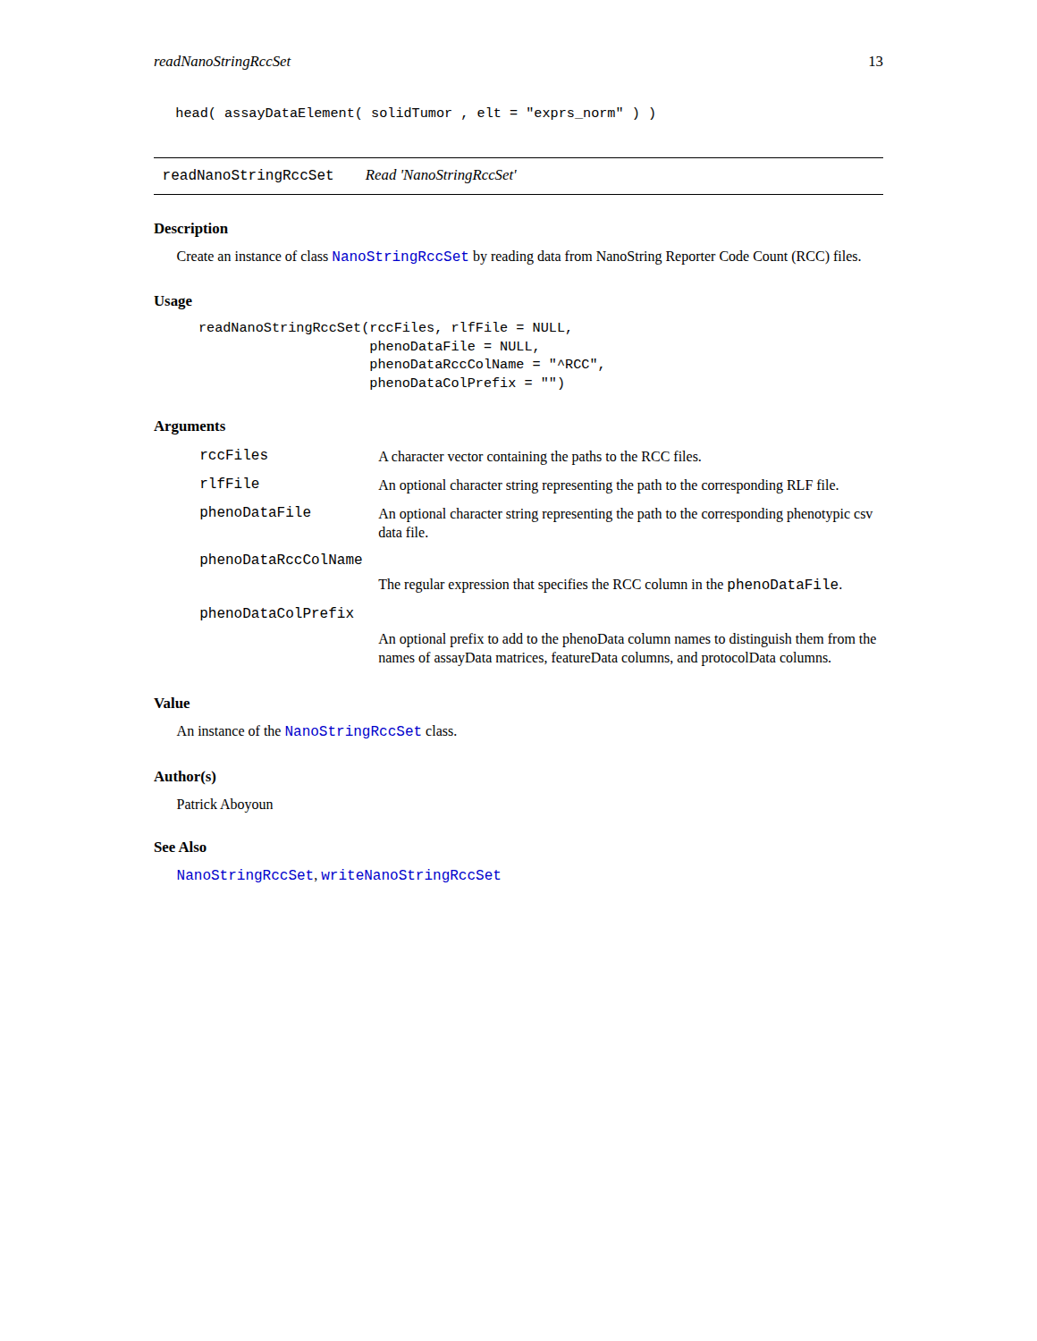readNanoStringRccSet 13
head( assayDataElement( solidTumor , elt = "exprs_norm" ) )
readNanoStringRccSet Read 'NanoStringRccSet'
Description
Create an instance of class NanoStringRccSet by reading data from NanoString Reporter Code Count (RCC) files.
Usage
readNanoStringRccSet(rccFiles, rlfFile = NULL,
                     phenoDataFile = NULL,
                     phenoDataRccColName = "^RCC",
                     phenoDataColPrefix = "")
Arguments
rccFiles
A character vector containing the paths to the RCC files.
rlfFile
An optional character string representing the path to the corresponding RLF file.
phenoDataFile
An optional character string representing the path to the corresponding phenotypic csv data file.
phenoDataRccColName
The regular expression that specifies the RCC column in the phenoDataFile.
phenoDataColPrefix
An optional prefix to add to the phenoData column names to distinguish them from the names of assayData matrices, featureData columns, and protocolData columns.
Value
An instance of the NanoStringRccSet class.
Author(s)
Patrick Aboyoun
See Also
NanoStringRccSet, writeNanoStringRccSet